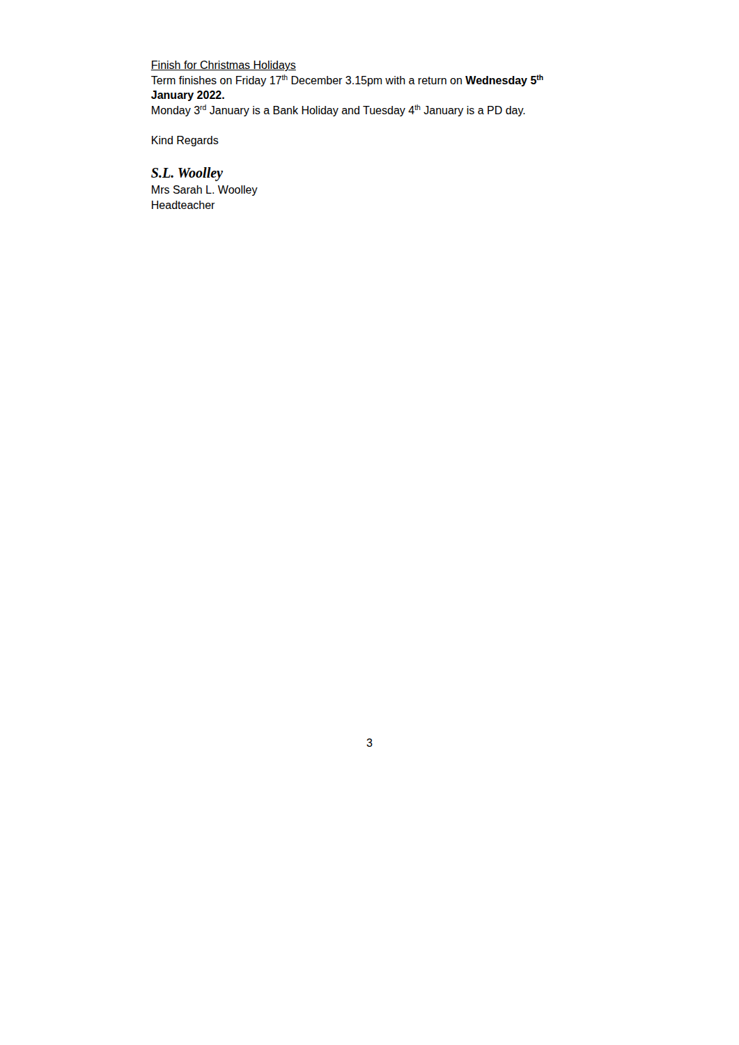Finish for Christmas Holidays
Term finishes on Friday 17th December 3.15pm with a return on Wednesday 5th January 2022.
Monday 3rd January is a Bank Holiday and Tuesday 4th January is a PD day.
Kind Regards
S.L. Woolley
Mrs Sarah L. Woolley
Headteacher
3